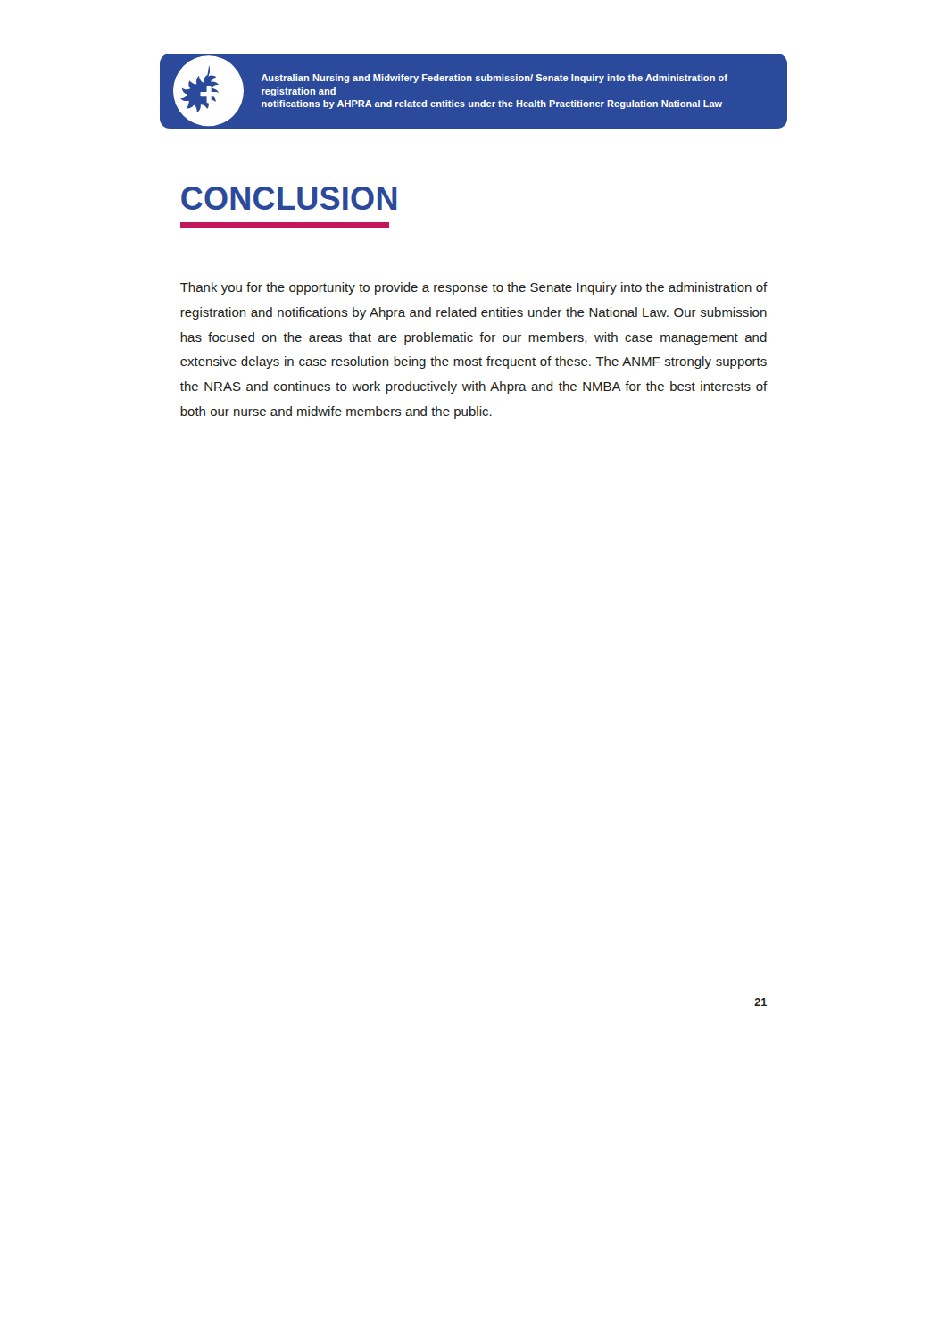Australian Nursing and Midwifery Federation submission/ Senate Inquiry into the Administration of registration and
notifications by AHPRA and related entities under the Health Practitioner Regulation National Law
CONCLUSION
Thank you for the opportunity to provide a response to the Senate Inquiry into the administration of registration and notifications by Ahpra and related entities under the National Law. Our submission has focused on the areas that are problematic for our members, with case management and extensive delays in case resolution being the most frequent of these. The ANMF strongly supports the NRAS and continues to work productively with Ahpra and the NMBA for the best interests of both our nurse and midwife members and the public.
21